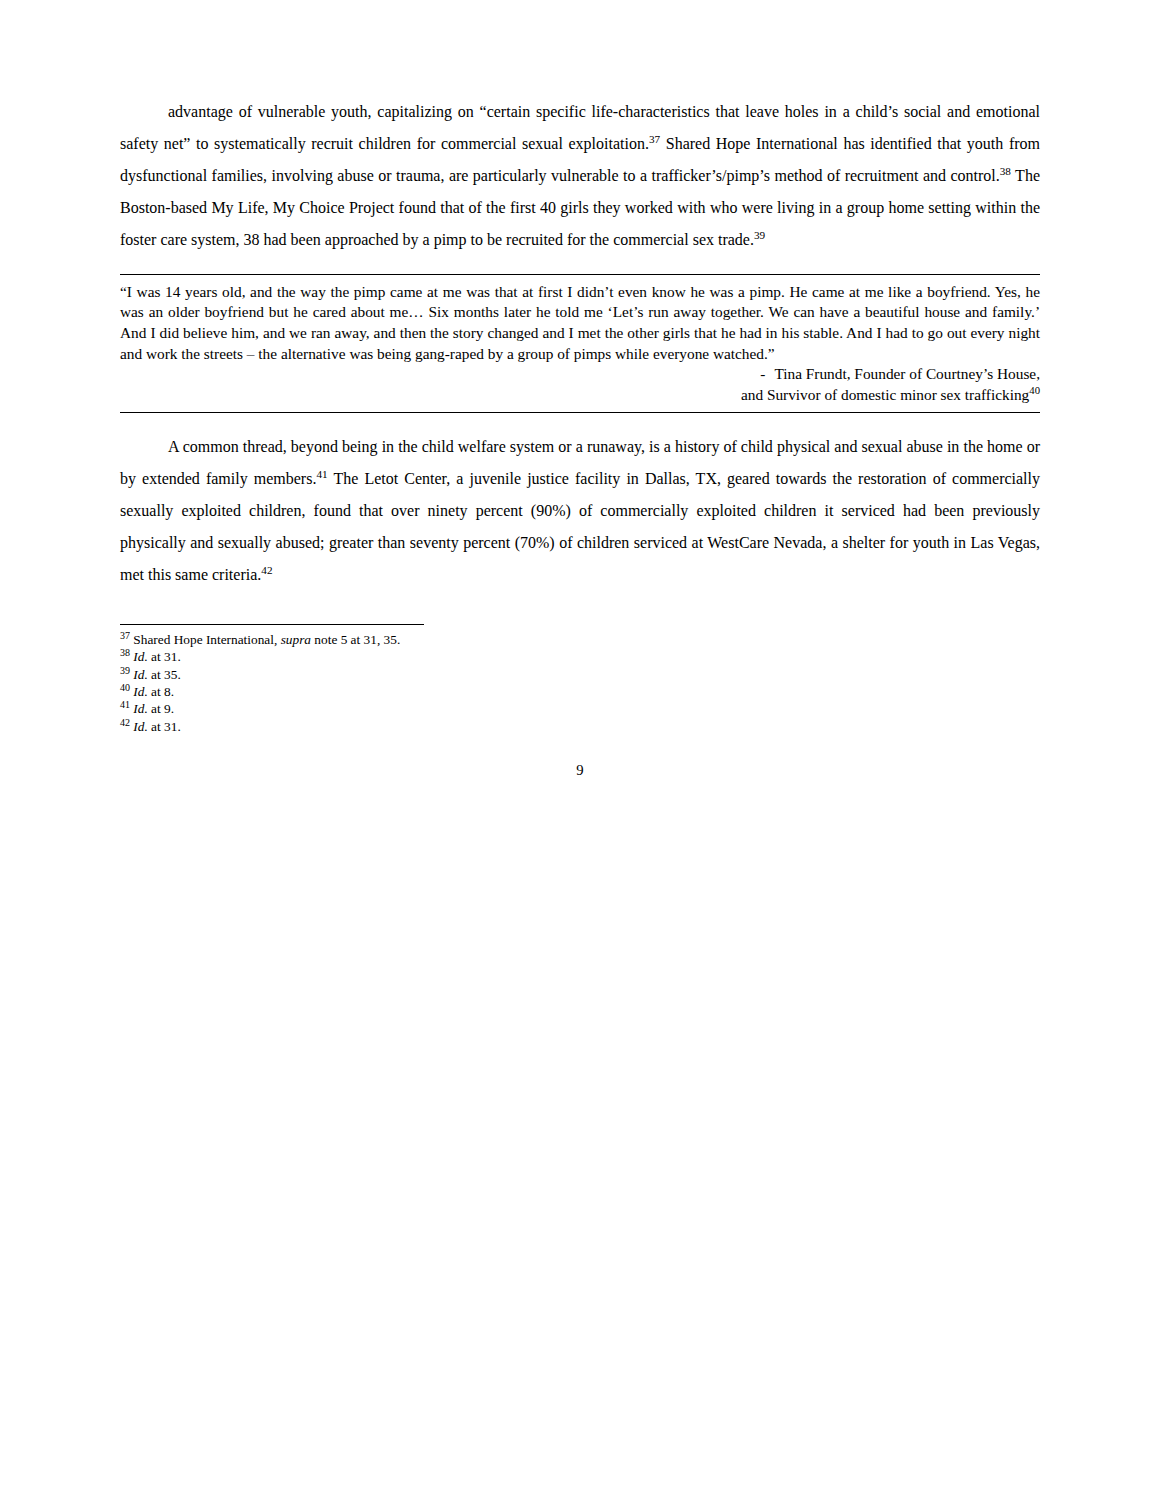advantage of vulnerable youth, capitalizing on “certain specific life-characteristics that leave holes in a child’s social and emotional safety net” to systematically recruit children for commercial sexual exploitation.37 Shared Hope International has identified that youth from dysfunctional families, involving abuse or trauma, are particularly vulnerable to a trafficker’s/pimp’s method of recruitment and control.38 The Boston-based My Life, My Choice Project found that of the first 40 girls they worked with who were living in a group home setting within the foster care system, 38 had been approached by a pimp to be recruited for the commercial sex trade.39
“I was 14 years old, and the way the pimp came at me was that at first I didn’t even know he was a pimp. He came at me like a boyfriend. Yes, he was an older boyfriend but he cared about me… Six months later he told me ‘Let’s run away together. We can have a beautiful house and family.’ And I did believe him, and we ran away, and then the story changed and I met the other girls that he had in his stable. And I had to go out every night and work the streets – the alternative was being gang-raped by a group of pimps while everyone watched.”
-Tina Frundt, Founder of Courtney’s House,
and Survivor of domestic minor sex trafficking40
A common thread, beyond being in the child welfare system or a runaway, is a history of child physical and sexual abuse in the home or by extended family members.41 The Letot Center, a juvenile justice facility in Dallas, TX, geared towards the restoration of commercially sexually exploited children, found that over ninety percent (90%) of commercially exploited children it serviced had been previously physically and sexually abused; greater than seventy percent (70%) of children serviced at WestCare Nevada, a shelter for youth in Las Vegas, met this same criteria.42
37 Shared Hope International, supra note 5 at 31, 35.
38 Id. at 31.
39 Id. at 35.
40 Id. at 8.
41 Id. at 9.
42 Id. at 31.
9